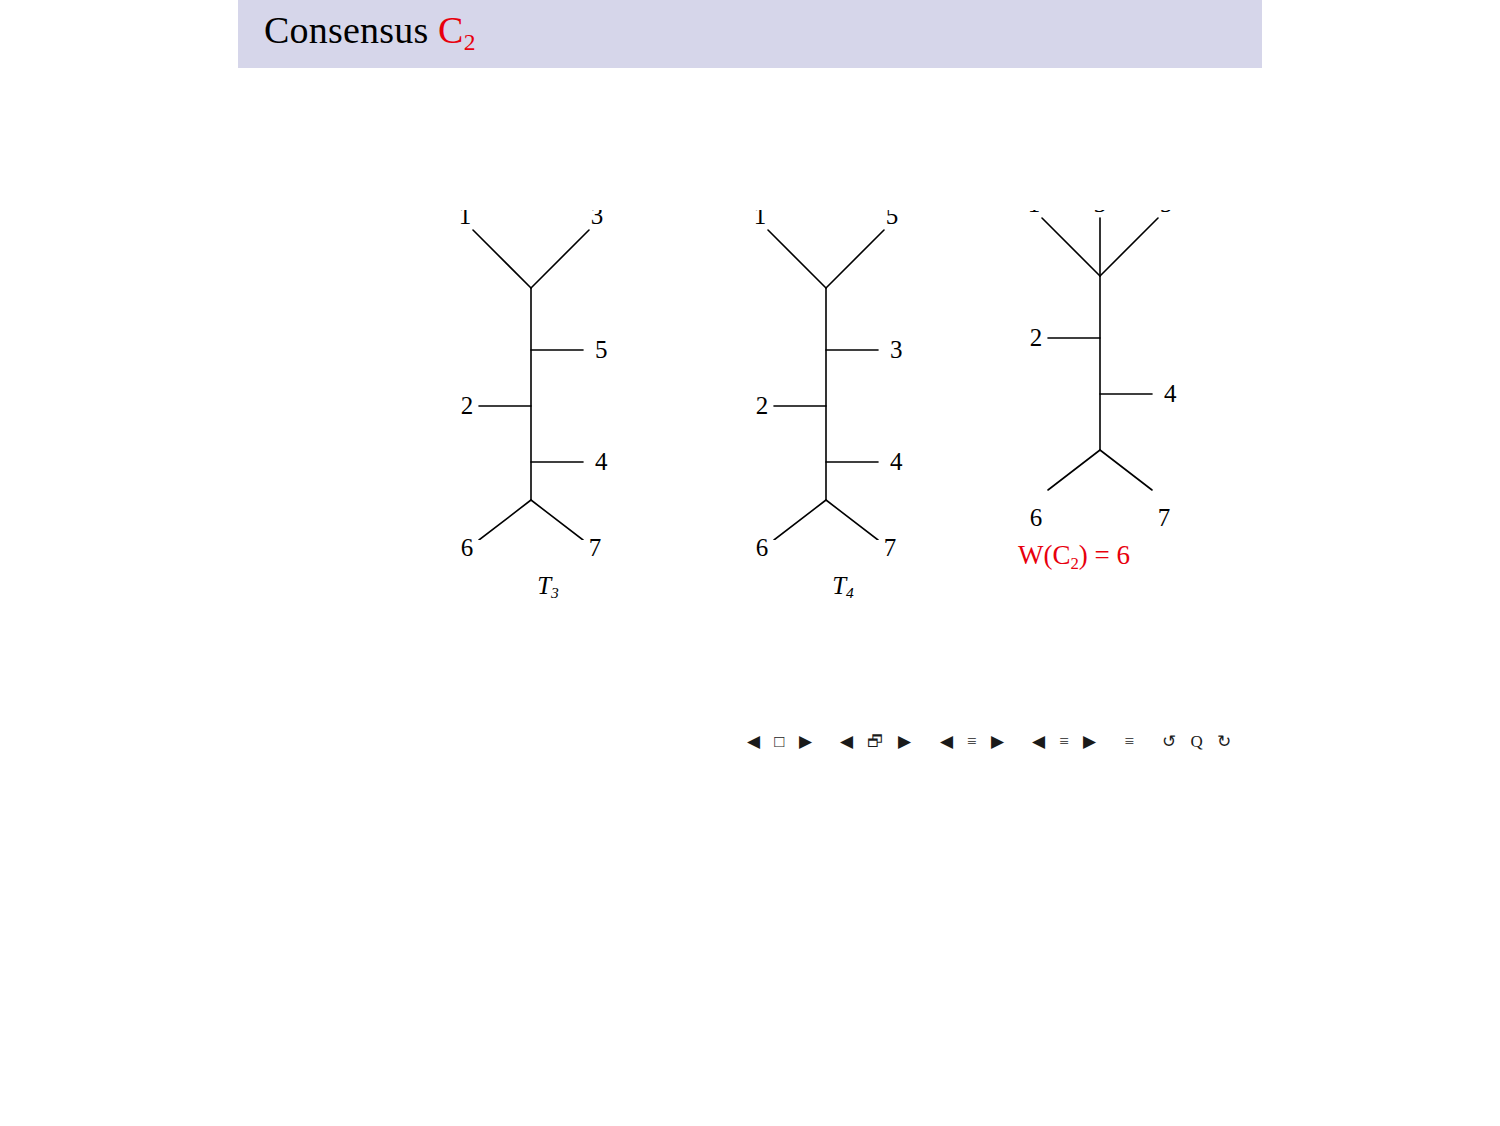Consensus C2
1 3 5 2 4 6 7
T3
1 5 3 2 4 6 7
T4
1 3 5 2 4 6 7
W(C2) = 6
◀ □ ▶ ◀ 🗗 ▶ ◀ ≡ ▶ ◀ ≡ ▶ ≡ ↺ Q ↻